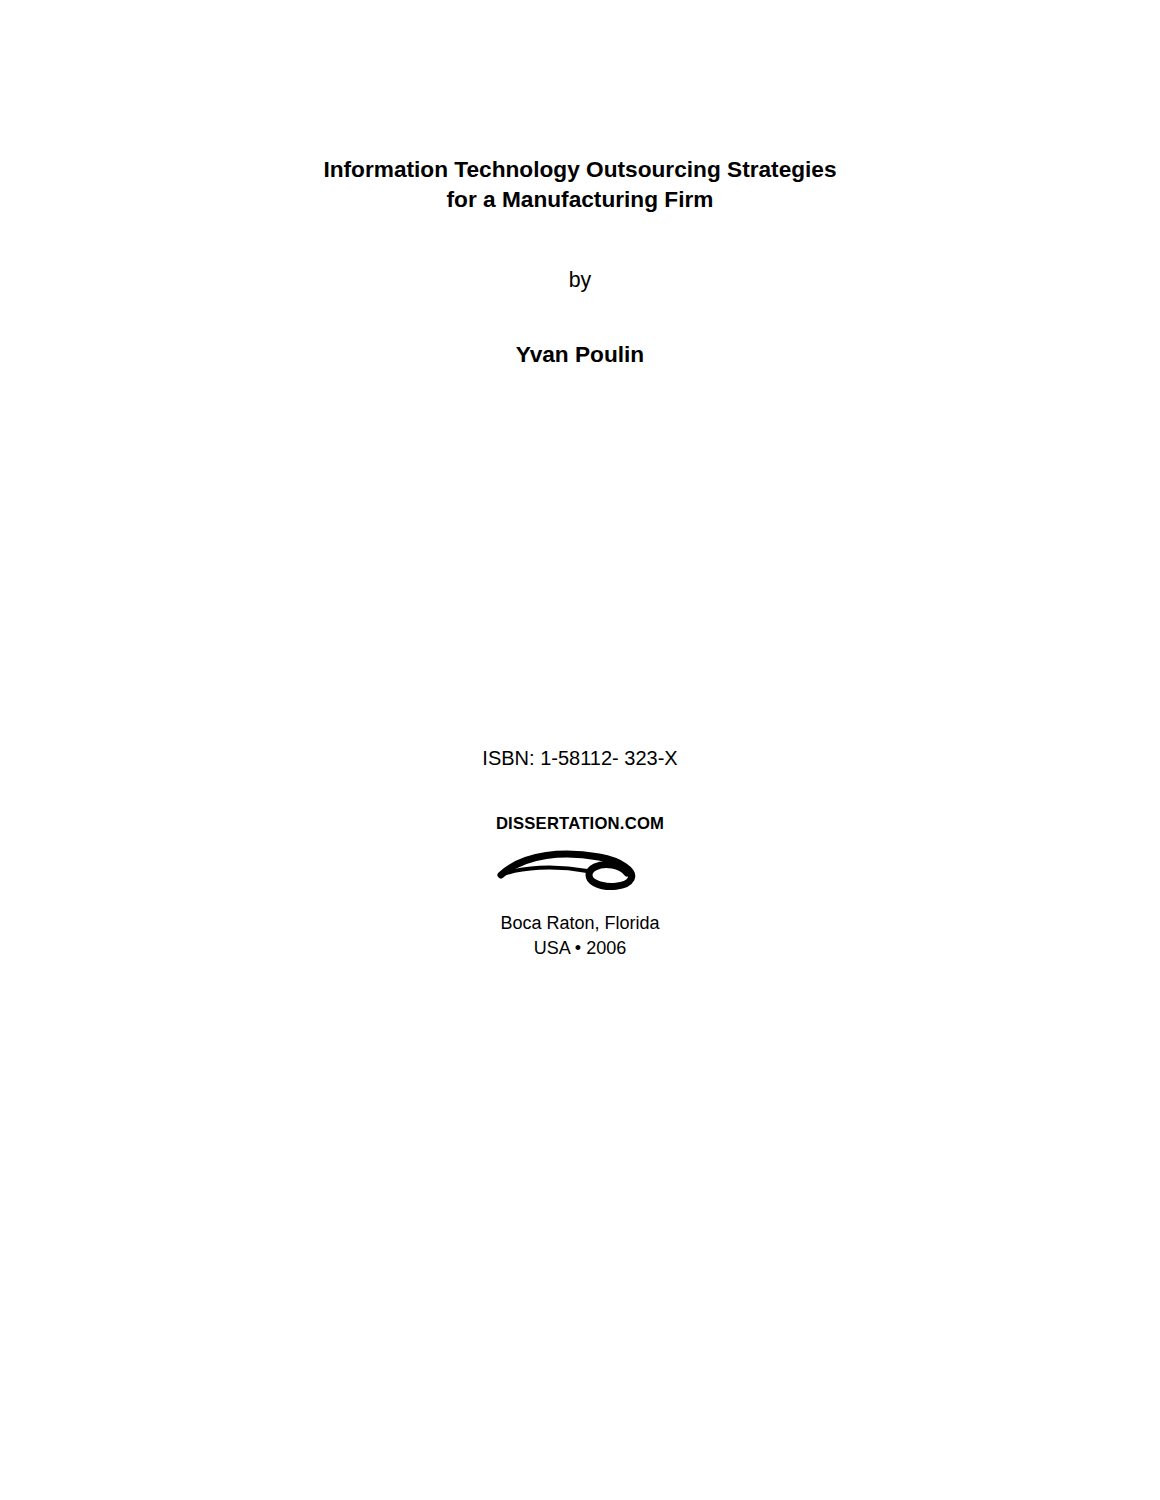Information Technology Outsourcing Strategies
for a Manufacturing Firm
by
Yvan Poulin
ISBN: 1-58112- 323-X
DISSERTATION.COM
Boca Raton, Florida
USA • 2006